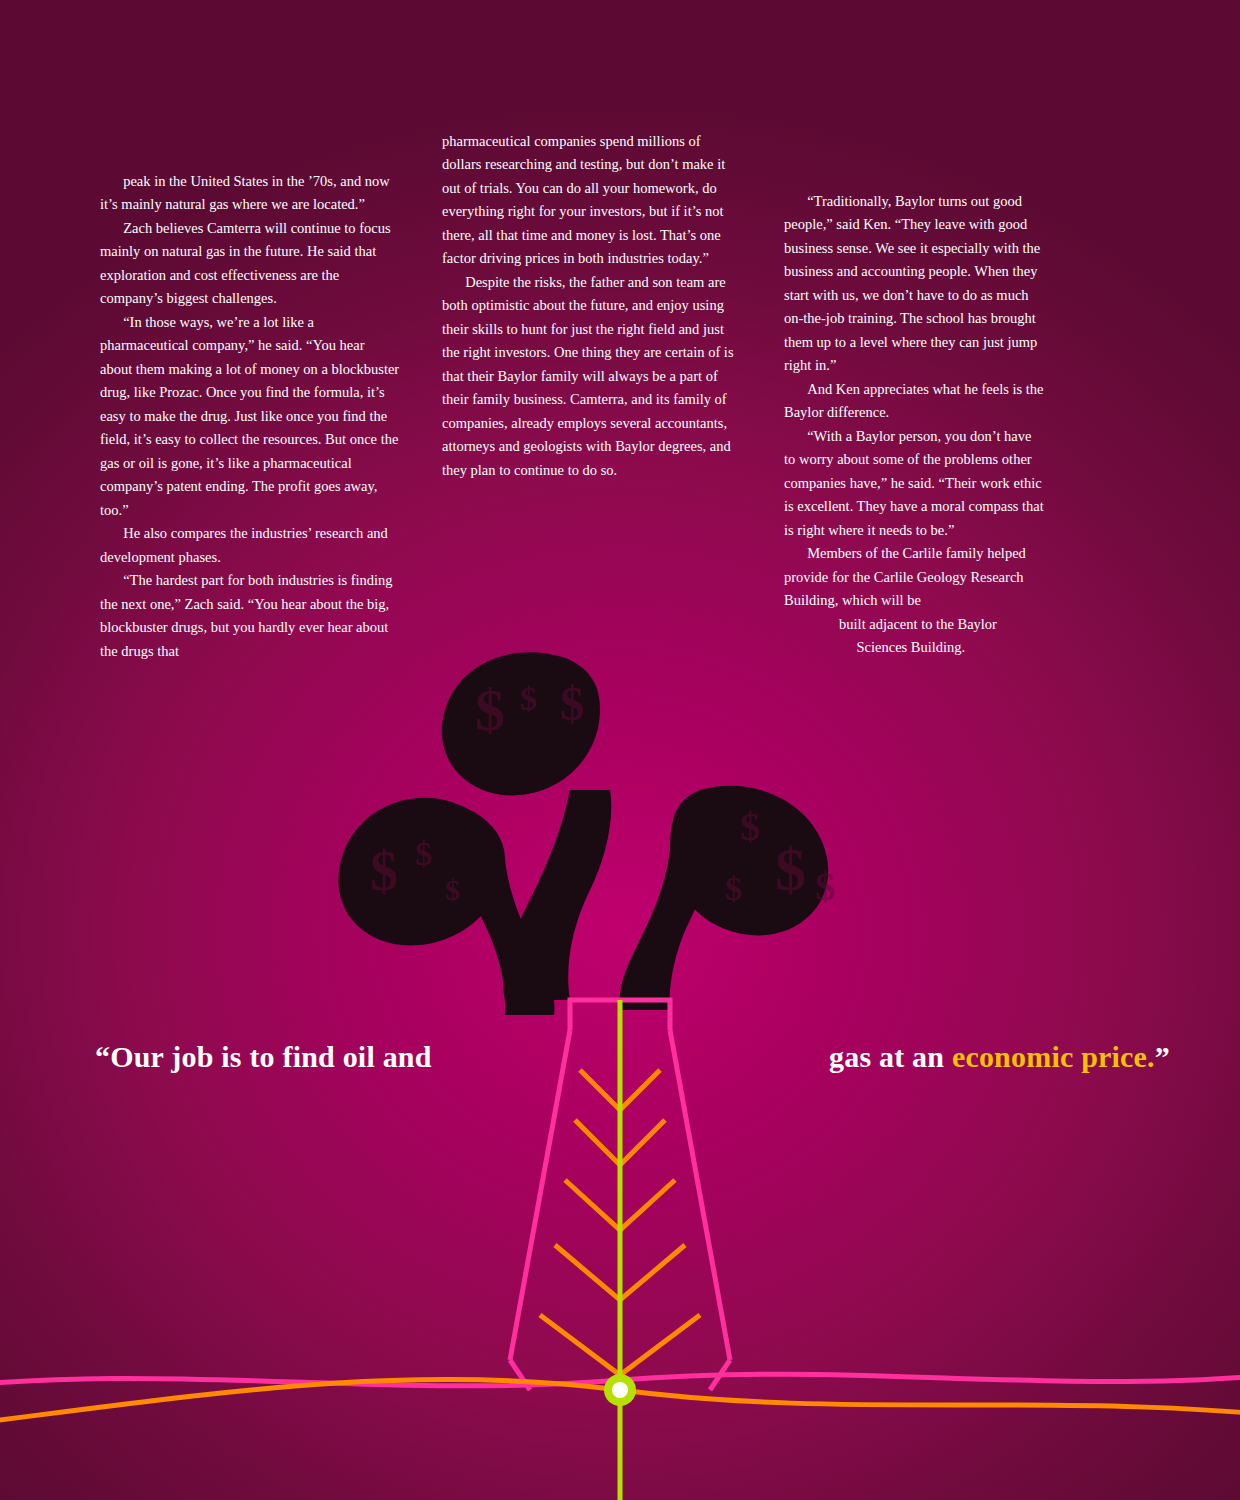peak in the United States in the ’70s, and now it’s mainly natural gas where we are located.”
Zach believes Camterra will continue to focus mainly on natural gas in the future. He said that exploration and cost effectiveness are the company’s biggest challenges.
“In those ways, we’re a lot like a pharmaceutical company,” he said. “You hear about them making a lot of money on a blockbuster drug, like Prozac. Once you find the formula, it’s easy to make the drug. Just like once you find the field, it’s easy to collect the resources. But once the gas or oil is gone, it’s like a pharmaceutical company’s patent ending. The profit goes away, too.”
He also compares the industries’ research and development phases.
“The hardest part for both industries is finding the next one,” Zach said. “You hear about the big, blockbuster drugs, but you hardly ever hear about the drugs that
pharmaceutical companies spend millions of dollars researching and testing, but don’t make it out of trials. You can do all your homework, do everything right for your investors, but if it’s not there, all that time and money is lost. That’s one factor driving prices in both industries today.”
Despite the risks, the father and son team are both optimistic about the future, and enjoy using their skills to hunt for just the right field and just the right investors. One thing they are certain of is that their Baylor family will always be a part of their family business. Camterra, and its family of companies, already employs several accountants, attorneys and geologists with Baylor degrees, and they plan to continue to do so.
“Traditionally, Baylor turns out good people,” said Ken. “They leave with good business sense. We see it especially with the business and accounting people. When they start with us, we don’t have to do as much on-the-job training. The school has brought them up to a level where they can just jump right in.”
And Ken appreciates what he feels is the Baylor difference.
“With a Baylor person, you don’t have to worry about some of the problems other companies have,” he said. “Their work ethic is excellent. They have a moral compass that is right where it needs to be.”
Members of the Carlile family helped provide for the Carlile Geology Research Building, which will be built adjacent to the Baylor Sciences Building.
$ $ $ $ $ $ $ $ $ $
“Our job is to find oil and gas at an economic price.”